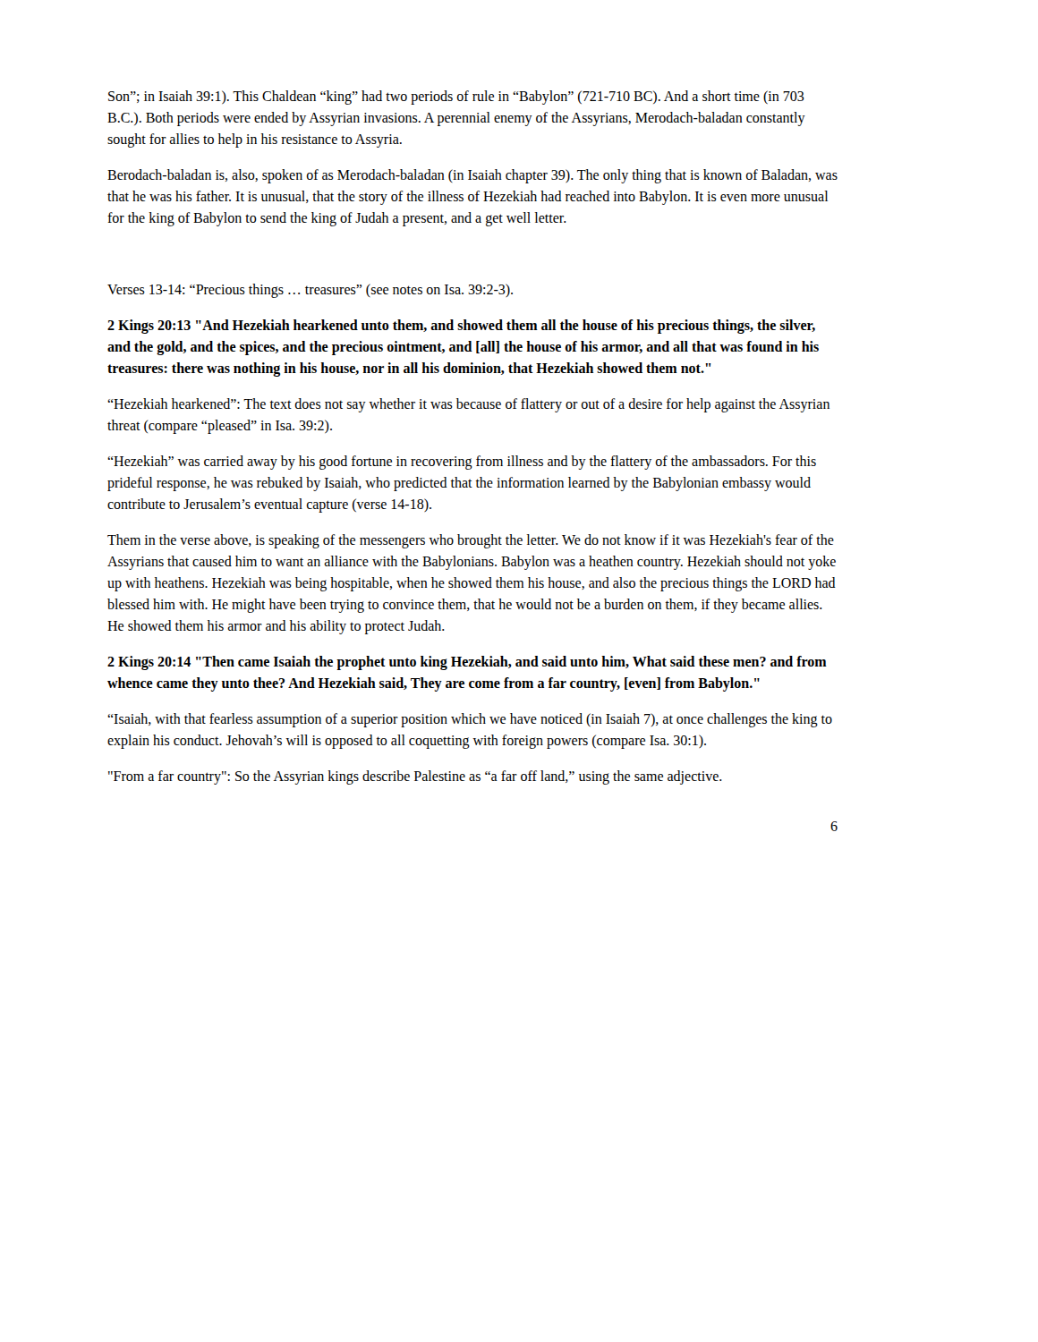Son”; in Isaiah 39:1). This Chaldean “king” had two periods of rule in “Babylon” (721-710 BC). And a short time (in 703 B.C.). Both periods were ended by Assyrian invasions. A perennial enemy of the Assyrians, Merodach-baladan constantly sought for allies to help in his resistance to Assyria.
Berodach-baladan is, also, spoken of as Merodach-baladan (in Isaiah chapter 39). The only thing that is known of Baladan, was that he was his father. It is unusual, that the story of the illness of Hezekiah had reached into Babylon. It is even more unusual for the king of Babylon to send the king of Judah a present, and a get well letter.
Verses 13-14: “Precious things … treasures” (see notes on Isa. 39:2-3).
2 Kings 20:13 "And Hezekiah hearkened unto them, and showed them all the house of his precious things, the silver, and the gold, and the spices, and the precious ointment, and [all] the house of his armor, and all that was found in his treasures: there was nothing in his house, nor in all his dominion, that Hezekiah showed them not."
“Hezekiah hearkened”: The text does not say whether it was because of flattery or out of a desire for help against the Assyrian threat (compare “pleased” in Isa. 39:2).
“Hezekiah” was carried away by his good fortune in recovering from illness and by the flattery of the ambassadors. For this prideful response, he was rebuked by Isaiah, who predicted that the information learned by the Babylonian embassy would contribute to Jerusalem’s eventual capture (verse 14-18).
Them in the verse above, is speaking of the messengers who brought the letter. We do not know if it was Hezekiah's fear of the Assyrians that caused him to want an alliance with the Babylonians. Babylon was a heathen country. Hezekiah should not yoke up with heathens. Hezekiah was being hospitable, when he showed them his house, and also the precious things the LORD had blessed him with. He might have been trying to convince them, that he would not be a burden on them, if they became allies. He showed them his armor and his ability to protect Judah.
2 Kings 20:14 "Then came Isaiah the prophet unto king Hezekiah, and said unto him, What said these men? and from whence came they unto thee? And Hezekiah said, They are come from a far country, [even] from Babylon."
“Isaiah, with that fearless assumption of a superior position which we have noticed (in Isaiah 7), at once challenges the king to explain his conduct. Jehovah’s will is opposed to all coquetting with foreign powers (compare Isa. 30:1).
"From a far country": So the Assyrian kings describe Palestine as “a far off land,” using the same adjective.
6